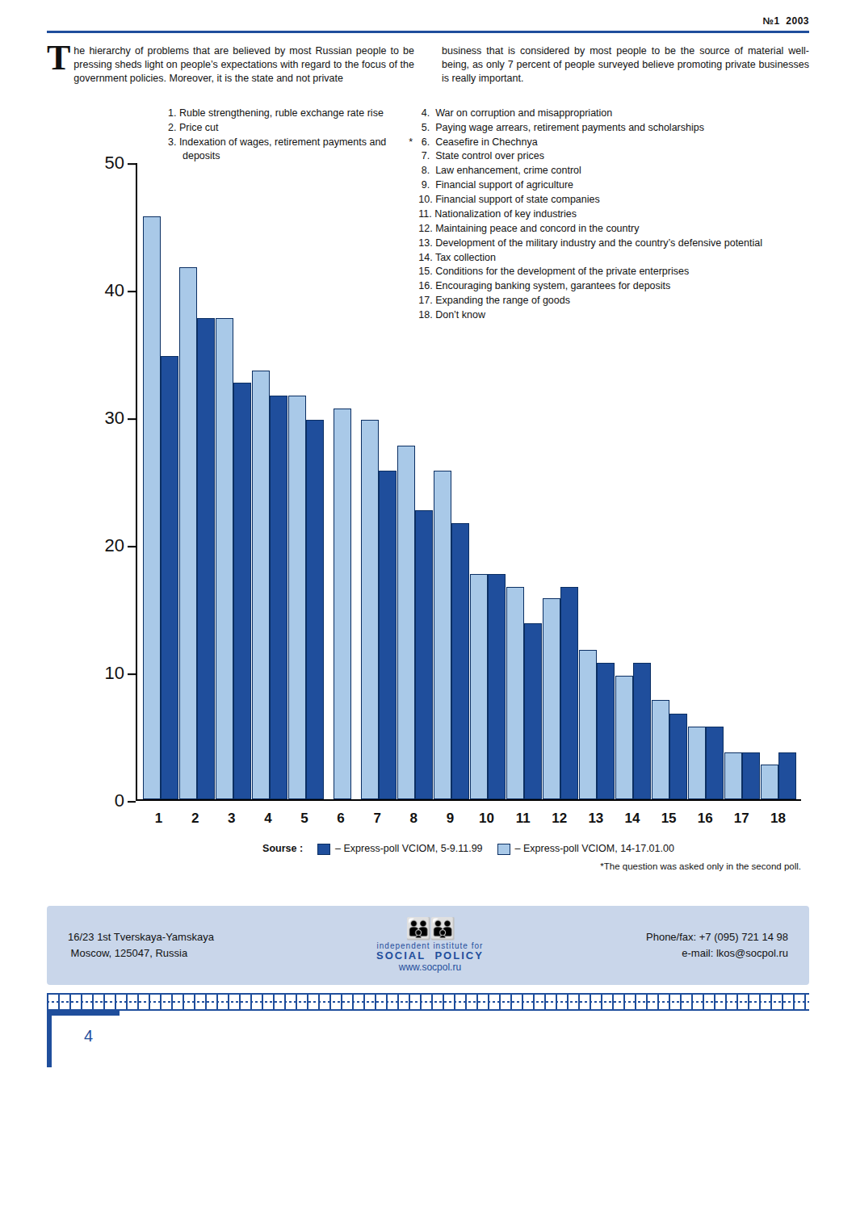№1 2003
The hierarchy of problems that are believed by most Russian people to be pressing sheds light on people’s expectations with regard to the focus of the government policies. Moreover, it is the state and not private
business that is considered by most people to be the source of material well-being, as only 7 percent of people surveyed believe promoting private businesses is really important.
1. Ruble strengthening, ruble exchange rate rise
2. Price cut
3. Indexation of wages, retirement payments and
deposits
4. War on corruption and misappropriation
5. Paying wage arrears, retirement payments and scholarships
6. Ceasefire in Chechnya
7. State control over prices
8. Law enhancement, crime control
9. Financial support of agriculture
10. Financial support of state companies
11. Nationalization of key industries
12. Maintaining peace and concord in the country
13. Development of the military industry and the country’s defensive potential
14. Tax collection
15. Conditions for the development of the private enterprises
16. Encouraging banking system, garantees for deposits
17. Expanding the range of goods
18. Don’t know
50
40
30
20
10
0
123456 789101112 131415161718
Sourse : – Express-poll VCIOM, 5-9.11.99 – Express-poll VCIOM, 14-17.01.00
*The question was asked only in the second poll.
16/23 1st Tverskaya-Yamskaya
Moscow, 125047, Russia
👪👪
independent institute for
SOCIAL POLICY
www.socpol.ru
Phone/fax: +7 (095) 721 14 98
e-mail: lkos@socpol.ru
4